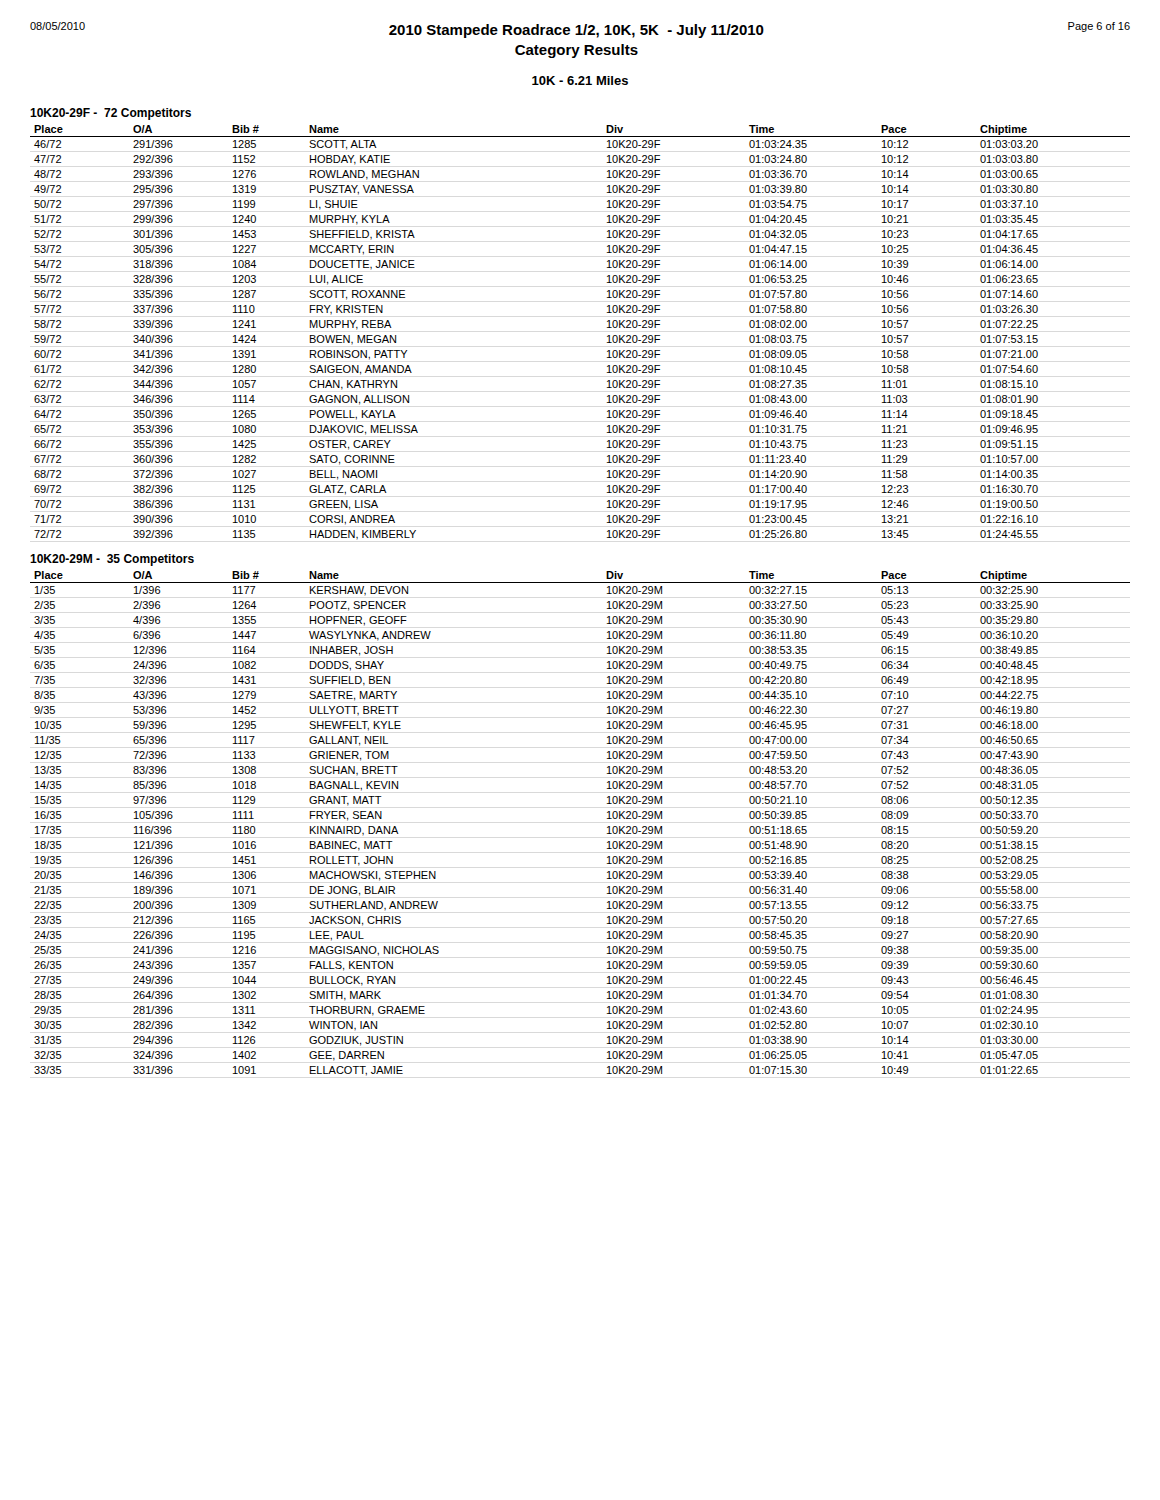08/05/2010
2010 Stampede Roadrace 1/2, 10K, 5K - July 11/2010
Category Results
Page 6 of 16
10K - 6.21 Miles
10K20-29F - 72 Competitors
| Place | O/A | Bib # | Name | Div | Time | Pace | Chiptime |
| --- | --- | --- | --- | --- | --- | --- | --- |
| 46/72 | 291/396 | 1285 | SCOTT, ALTA | 10K20-29F | 01:03:24.35 | 10:12 | 01:03:03.20 |
| 47/72 | 292/396 | 1152 | HOBDAY, KATIE | 10K20-29F | 01:03:24.80 | 10:12 | 01:03:03.80 |
| 48/72 | 293/396 | 1276 | ROWLAND, MEGHAN | 10K20-29F | 01:03:36.70 | 10:14 | 01:03:00.65 |
| 49/72 | 295/396 | 1319 | PUSZTAY, VANESSA | 10K20-29F | 01:03:39.80 | 10:14 | 01:03:30.80 |
| 50/72 | 297/396 | 1199 | LI, SHUIE | 10K20-29F | 01:03:54.75 | 10:17 | 01:03:37.10 |
| 51/72 | 299/396 | 1240 | MURPHY, KYLA | 10K20-29F | 01:04:20.45 | 10:21 | 01:03:35.45 |
| 52/72 | 301/396 | 1453 | SHEFFIELD, KRISTA | 10K20-29F | 01:04:32.05 | 10:23 | 01:04:17.65 |
| 53/72 | 305/396 | 1227 | MCCARTY, ERIN | 10K20-29F | 01:04:47.15 | 10:25 | 01:04:36.45 |
| 54/72 | 318/396 | 1084 | DOUCETTE, JANICE | 10K20-29F | 01:06:14.00 | 10:39 | 01:06:14.00 |
| 55/72 | 328/396 | 1203 | LUI, ALICE | 10K20-29F | 01:06:53.25 | 10:46 | 01:06:23.65 |
| 56/72 | 335/396 | 1287 | SCOTT, ROXANNE | 10K20-29F | 01:07:57.80 | 10:56 | 01:07:14.60 |
| 57/72 | 337/396 | 1110 | FRY, KRISTEN | 10K20-29F | 01:07:58.80 | 10:56 | 01:03:26.30 |
| 58/72 | 339/396 | 1241 | MURPHY, REBA | 10K20-29F | 01:08:02.00 | 10:57 | 01:07:22.25 |
| 59/72 | 340/396 | 1424 | BOWEN, MEGAN | 10K20-29F | 01:08:03.75 | 10:57 | 01:07:53.15 |
| 60/72 | 341/396 | 1391 | ROBINSON, PATTY | 10K20-29F | 01:08:09.05 | 10:58 | 01:07:21.00 |
| 61/72 | 342/396 | 1280 | SAIGEON, AMANDA | 10K20-29F | 01:08:10.45 | 10:58 | 01:07:54.60 |
| 62/72 | 344/396 | 1057 | CHAN, KATHRYN | 10K20-29F | 01:08:27.35 | 11:01 | 01:08:15.10 |
| 63/72 | 346/396 | 1114 | GAGNON, ALLISON | 10K20-29F | 01:08:43.00 | 11:03 | 01:08:01.90 |
| 64/72 | 350/396 | 1265 | POWELL, KAYLA | 10K20-29F | 01:09:46.40 | 11:14 | 01:09:18.45 |
| 65/72 | 353/396 | 1080 | DJAKOVIC, MELISSA | 10K20-29F | 01:10:31.75 | 11:21 | 01:09:46.95 |
| 66/72 | 355/396 | 1425 | OSTER, CAREY | 10K20-29F | 01:10:43.75 | 11:23 | 01:09:51.15 |
| 67/72 | 360/396 | 1282 | SATO, CORINNE | 10K20-29F | 01:11:23.40 | 11:29 | 01:10:57.00 |
| 68/72 | 372/396 | 1027 | BELL, NAOMI | 10K20-29F | 01:14:20.90 | 11:58 | 01:14:00.35 |
| 69/72 | 382/396 | 1125 | GLATZ, CARLA | 10K20-29F | 01:17:00.40 | 12:23 | 01:16:30.70 |
| 70/72 | 386/396 | 1131 | GREEN, LISA | 10K20-29F | 01:19:17.95 | 12:46 | 01:19:00.50 |
| 71/72 | 390/396 | 1010 | CORSI, ANDREA | 10K20-29F | 01:23:00.45 | 13:21 | 01:22:16.10 |
| 72/72 | 392/396 | 1135 | HADDEN, KIMBERLY | 10K20-29F | 01:25:26.80 | 13:45 | 01:24:45.55 |
10K20-29M - 35 Competitors
| Place | O/A | Bib # | Name | Div | Time | Pace | Chiptime |
| --- | --- | --- | --- | --- | --- | --- | --- |
| 1/35 | 1/396 | 1177 | KERSHAW, DEVON | 10K20-29M | 00:32:27.15 | 05:13 | 00:32:25.90 |
| 2/35 | 2/396 | 1264 | POOTZ, SPENCER | 10K20-29M | 00:33:27.50 | 05:23 | 00:33:25.90 |
| 3/35 | 4/396 | 1355 | HOPFNER, GEOFF | 10K20-29M | 00:35:30.90 | 05:43 | 00:35:29.80 |
| 4/35 | 6/396 | 1447 | WASYLYNKA, ANDREW | 10K20-29M | 00:36:11.80 | 05:49 | 00:36:10.20 |
| 5/35 | 12/396 | 1164 | INHABER, JOSH | 10K20-29M | 00:38:53.35 | 06:15 | 00:38:49.85 |
| 6/35 | 24/396 | 1082 | DODDS, SHAY | 10K20-29M | 00:40:49.75 | 06:34 | 00:40:48.45 |
| 7/35 | 32/396 | 1431 | SUFFIELD, BEN | 10K20-29M | 00:42:20.80 | 06:49 | 00:42:18.95 |
| 8/35 | 43/396 | 1279 | SAETRE, MARTY | 10K20-29M | 00:44:35.10 | 07:10 | 00:44:22.75 |
| 9/35 | 53/396 | 1452 | ULLYOTT, BRETT | 10K20-29M | 00:46:22.30 | 07:27 | 00:46:19.80 |
| 10/35 | 59/396 | 1295 | SHEWFELT, KYLE | 10K20-29M | 00:46:45.95 | 07:31 | 00:46:18.00 |
| 11/35 | 65/396 | 1117 | GALLANT, NEIL | 10K20-29M | 00:47:00.00 | 07:34 | 00:46:50.65 |
| 12/35 | 72/396 | 1133 | GRIENER, TOM | 10K20-29M | 00:47:59.50 | 07:43 | 00:47:43.90 |
| 13/35 | 83/396 | 1308 | SUCHAN, BRETT | 10K20-29M | 00:48:53.20 | 07:52 | 00:48:36.05 |
| 14/35 | 85/396 | 1018 | BAGNALL, KEVIN | 10K20-29M | 00:48:57.70 | 07:52 | 00:48:31.05 |
| 15/35 | 97/396 | 1129 | GRANT, MATT | 10K20-29M | 00:50:21.10 | 08:06 | 00:50:12.35 |
| 16/35 | 105/396 | 1111 | FRYER, SEAN | 10K20-29M | 00:50:39.85 | 08:09 | 00:50:33.70 |
| 17/35 | 116/396 | 1180 | KINNAIRD, DANA | 10K20-29M | 00:51:18.65 | 08:15 | 00:50:59.20 |
| 18/35 | 121/396 | 1016 | BABINEC, MATT | 10K20-29M | 00:51:48.90 | 08:20 | 00:51:38.15 |
| 19/35 | 126/396 | 1451 | ROLLETT, JOHN | 10K20-29M | 00:52:16.85 | 08:25 | 00:52:08.25 |
| 20/35 | 146/396 | 1306 | MACHOWSKI, STEPHEN | 10K20-29M | 00:53:39.40 | 08:38 | 00:53:29.05 |
| 21/35 | 189/396 | 1071 | DE JONG, BLAIR | 10K20-29M | 00:56:31.40 | 09:06 | 00:55:58.00 |
| 22/35 | 200/396 | 1309 | SUTHERLAND, ANDREW | 10K20-29M | 00:57:13.55 | 09:12 | 00:56:33.75 |
| 23/35 | 212/396 | 1165 | JACKSON, CHRIS | 10K20-29M | 00:57:50.20 | 09:18 | 00:57:27.65 |
| 24/35 | 226/396 | 1195 | LEE, PAUL | 10K20-29M | 00:58:45.35 | 09:27 | 00:58:20.90 |
| 25/35 | 241/396 | 1216 | MAGGISANO, NICHOLAS | 10K20-29M | 00:59:50.75 | 09:38 | 00:59:35.00 |
| 26/35 | 243/396 | 1357 | FALLS, KENTON | 10K20-29M | 00:59:59.05 | 09:39 | 00:59:30.60 |
| 27/35 | 249/396 | 1044 | BULLOCK, RYAN | 10K20-29M | 01:00:22.45 | 09:43 | 00:56:46.45 |
| 28/35 | 264/396 | 1302 | SMITH, MARK | 10K20-29M | 01:01:34.70 | 09:54 | 01:01:08.30 |
| 29/35 | 281/396 | 1311 | THORBURN, GRAEME | 10K20-29M | 01:02:43.60 | 10:05 | 01:02:24.95 |
| 30/35 | 282/396 | 1342 | WINTON, IAN | 10K20-29M | 01:02:52.80 | 10:07 | 01:02:30.10 |
| 31/35 | 294/396 | 1126 | GODZIUK, JUSTIN | 10K20-29M | 01:03:38.90 | 10:14 | 01:03:30.00 |
| 32/35 | 324/396 | 1402 | GEE, DARREN | 10K20-29M | 01:06:25.05 | 10:41 | 01:05:47.05 |
| 33/35 | 331/396 | 1091 | ELLACOTT, JAMIE | 10K20-29M | 01:07:15.30 | 10:49 | 01:01:22.65 |